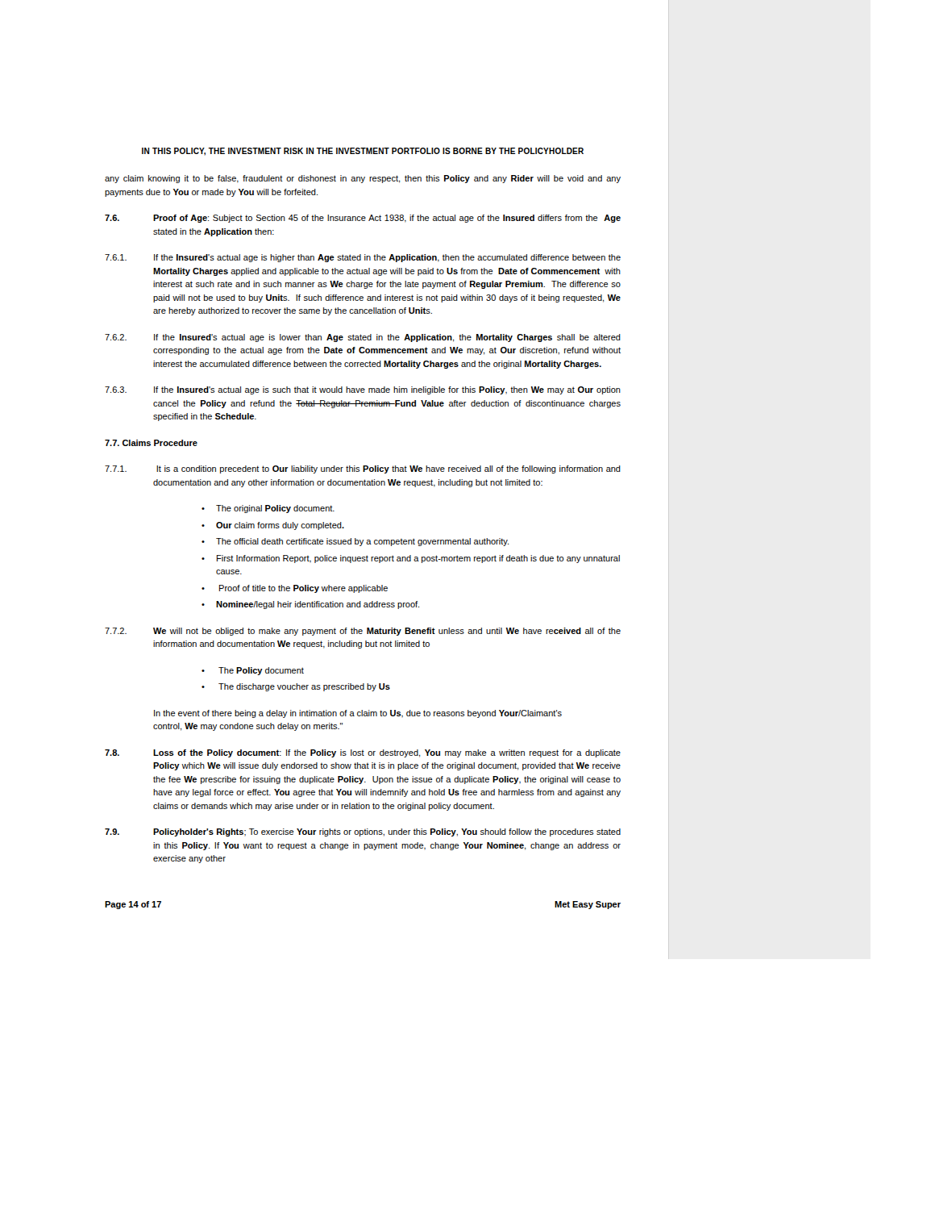IN THIS POLICY, THE INVESTMENT RISK IN THE INVESTMENT PORTFOLIO IS BORNE BY THE POLICYHOLDER
any claim knowing it to be false, fraudulent or dishonest in any respect, then this Policy and any Rider will be void and any payments due to You or made by You will be forfeited.
7.6.
Proof of Age: Subject to Section 45 of the Insurance Act 1938, if the actual age of the Insured differs from the Age stated in the Application then:
7.6.1.
If the Insured's actual age is higher than Age stated in the Application, then the accumulated difference between the Mortality Charges applied and applicable to the actual age will be paid to Us from the Date of Commencement with interest at such rate and in such manner as We charge for the late payment of Regular Premium. The difference so paid will not be used to buy Units. If such difference and interest is not paid within 30 days of it being requested, We are hereby authorized to recover the same by the cancellation of Units.
7.6.2.
If the Insured's actual age is lower than Age stated in the Application, the Mortality Charges shall be altered corresponding to the actual age from the Date of Commencement and We may, at Our discretion, refund without interest the accumulated difference between the corrected Mortality Charges and the original Mortality Charges.
7.6.3.
If the Insured's actual age is such that it would have made him ineligible for this Policy, then We may at Our option cancel the Policy and refund the Total Regular Premium Fund Value after deduction of discontinuance charges specified in the Schedule.
7.7. Claims Procedure
7.7.1.
It is a condition precedent to Our liability under this Policy that We have received all of the following information and documentation and any other information or documentation We request, including but not limited to:
The original Policy document.
Our claim forms duly completed.
The official death certificate issued by a competent governmental authority.
First Information Report, police inquest report and a post-mortem report if death is due to any unnatural cause.
Proof of title to the Policy where applicable
Nominee/legal heir identification and address proof.
7.7.2.
We will not be obliged to make any payment of the Maturity Benefit unless and until We have received all of the information and documentation We request, including but not limited to
The Policy document
The discharge voucher as prescribed by Us
In the event of there being a delay in intimation of a claim to Us, due to reasons beyond Your/Claimant's
control, We may condone such delay on merits."
7.8.
Loss of the Policy document: If the Policy is lost or destroyed, You may make a written request for a duplicate Policy which We will issue duly endorsed to show that it is in place of the original document, provided that We receive the fee We prescribe for issuing the duplicate Policy. Upon the issue of a duplicate Policy, the original will cease to have any legal force or effect. You agree that You will indemnify and hold Us free and harmless from and against any claims or demands which may arise under or in relation to the original policy document.
7.9.
Policyholder's Rights; To exercise Your rights or options, under this Policy, You should follow the procedures stated in this Policy. If You want to request a change in payment mode, change Your Nominee, change an address or exercise any other
Page 14 of 17
Met Easy Super